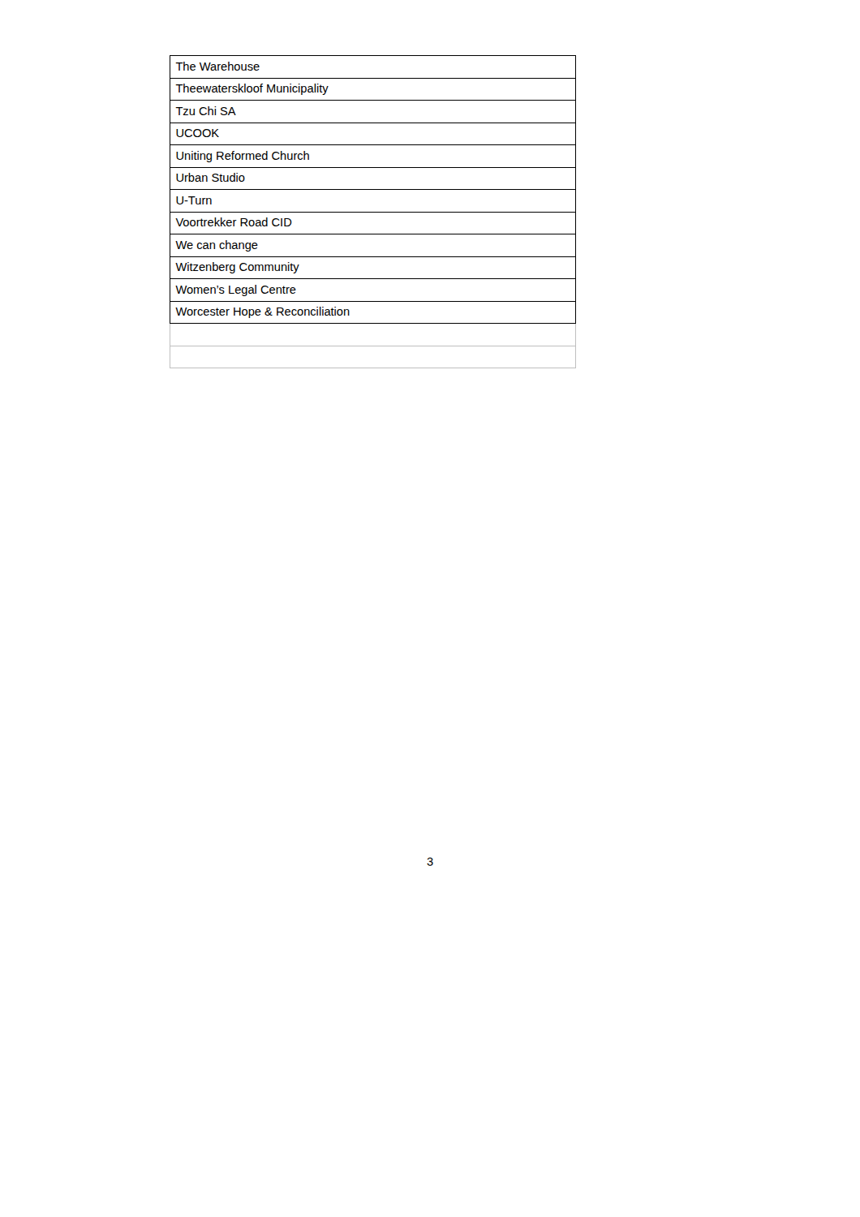| The Warehouse |
| Theewaterskloof Municipality |
| Tzu Chi SA |
| UCOOK |
| Uniting Reformed Church |
| Urban Studio |
| U-Turn |
| Voortrekker Road CID |
| We can change |
| Witzenberg Community |
| Women’s Legal Centre |
| Worcester Hope & Reconciliation |
3